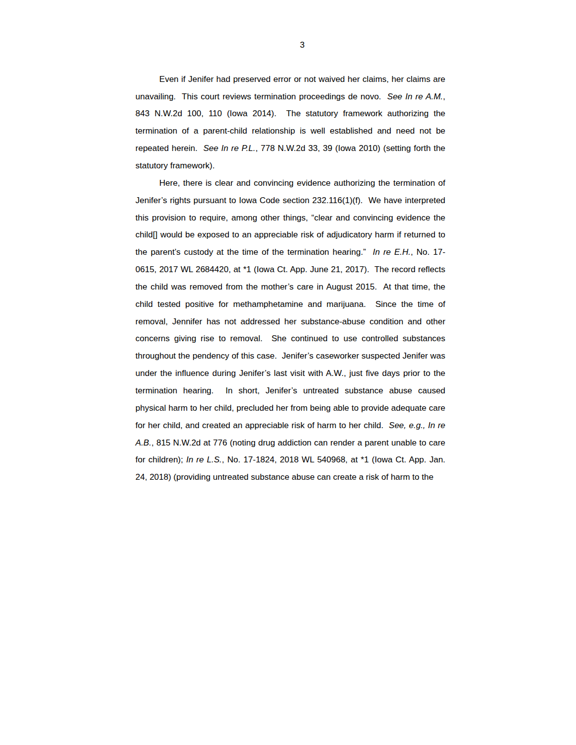3
Even if Jenifer had preserved error or not waived her claims, her claims are unavailing. This court reviews termination proceedings de novo. See In re A.M., 843 N.W.2d 100, 110 (Iowa 2014). The statutory framework authorizing the termination of a parent-child relationship is well established and need not be repeated herein. See In re P.L., 778 N.W.2d 33, 39 (Iowa 2010) (setting forth the statutory framework).
Here, there is clear and convincing evidence authorizing the termination of Jenifer’s rights pursuant to Iowa Code section 232.116(1)(f). We have interpreted this provision to require, among other things, “clear and convincing evidence the child[] would be exposed to an appreciable risk of adjudicatory harm if returned to the parent’s custody at the time of the termination hearing.” In re E.H., No. 17-0615, 2017 WL 2684420, at *1 (Iowa Ct. App. June 21, 2017). The record reflects the child was removed from the mother’s care in August 2015. At that time, the child tested positive for methamphetamine and marijuana. Since the time of removal, Jennifer has not addressed her substance-abuse condition and other concerns giving rise to removal. She continued to use controlled substances throughout the pendency of this case. Jenifer’s caseworker suspected Jenifer was under the influence during Jenifer’s last visit with A.W., just five days prior to the termination hearing. In short, Jenifer’s untreated substance abuse caused physical harm to her child, precluded her from being able to provide adequate care for her child, and created an appreciable risk of harm to her child. See, e.g., In re A.B., 815 N.W.2d at 776 (noting drug addiction can render a parent unable to care for children); In re L.S., No. 17-1824, 2018 WL 540968, at *1 (Iowa Ct. App. Jan. 24, 2018) (providing untreated substance abuse can create a risk of harm to the